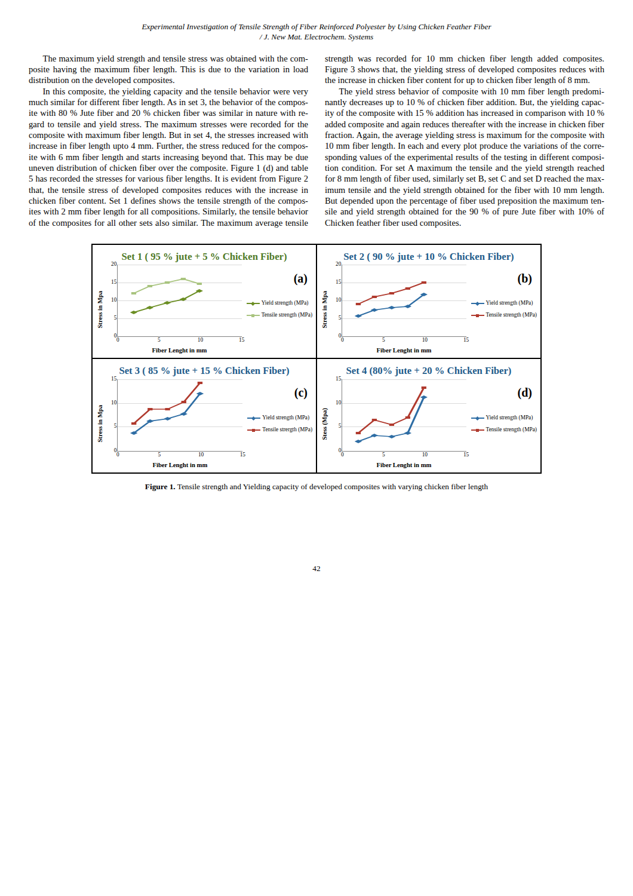Experimental Investigation of Tensile Strength of Fiber Reinforced Polyester by Using Chicken Feather Fiber
/ J. New Mat. Electrochem. Systems
The maximum yield strength and tensile stress was obtained with the composite having the maximum fiber length. This is due to the variation in load distribution on the developed composites.
In this composite, the yielding capacity and the tensile behavior were very much similar for different fiber length. As in set 3, the behavior of the composite with 80 % Jute fiber and 20 % chicken fiber was similar in nature with regard to tensile and yield stress. The maximum stresses were recorded for the composite with maximum fiber length. But in set 4, the stresses increased with increase in fiber length upto 4 mm. Further, the stress reduced for the composite with 6 mm fiber length and starts increasing beyond that. This may be due uneven distribution of chicken fiber over the composite. Figure 1 (d) and table 5 has recorded the stresses for various fiber lengths. It is evident from Figure 2 that, the tensile stress of developed composites reduces with the increase in chicken fiber content. Set 1 defines shows the tensile strength of the composites with 2 mm fiber length for all compositions. Similarly, the tensile behavior of the composites for all other sets also similar. The maximum average tensile strength was recorded for 10 mm chicken fiber length added composites. Figure 3 shows that, the yielding stress of developed composites reduces with the increase in chicken fiber content for up to chicken fiber length of 8 mm.
The yield stress behavior of composite with 10 mm fiber length predominantly decreases up to 10 % of chicken fiber addition. But, the yielding capacity of the composite with 15 % addition has increased in comparison with 10 % added composite and again reduces thereafter with the increase in chicken fiber fraction. Again, the average yielding stress is maximum for the composite with 10 mm fiber length. In each and every plot produce the variations of the corresponding values of the experimental results of the testing in different composition condition. For set A maximum the tensile and the yield strength reached for 8 mm length of fiber used, similarly set B, set C and set D reached the maximum tensile and the yield strength obtained for the fiber with 10 mm length. But depended upon the percentage of fiber used preposition the maximum tensile and yield strength obtained for the 90 % of pure Jute fiber with 10% of Chicken feather fiber used composites.
Set 1 ( 95 % jute + 5 % Chicken Fiber)
(a)
Stress in Mpa
20 15 10 5 0 0 5 10 15
Fiber Lenght in mm
Yield strength (MPa)
Tensile strength (MPa)
Set 2 ( 90 % jute + 10 % Chicken Fiber)
(b)
Stress in Mpa
20 15 10 5 0 0 5 10 15
Fiber Lenght in mm
Yield strength (MPa)
Tensile strength (MPa)
Set 3 ( 85 % jute + 15 % Chicken Fiber)
(c)
Stress in Mpa
15 10 5 0 0 5 10 15
Fiber Lenght in mm
Yield strength (MPa)
Tensile strergth (MPa)
Set 4 (80% jute + 20 % Chicken Fiber)
(d)
Stess (Mpa)
15 10 5 0 0 5 10 15
Fiber Lenght in mm
Yield strength (MPa)
Tensile strength (MPa)
Figure 1. Tensile strength and Yielding capacity of developed composites with varying chicken fiber length
42